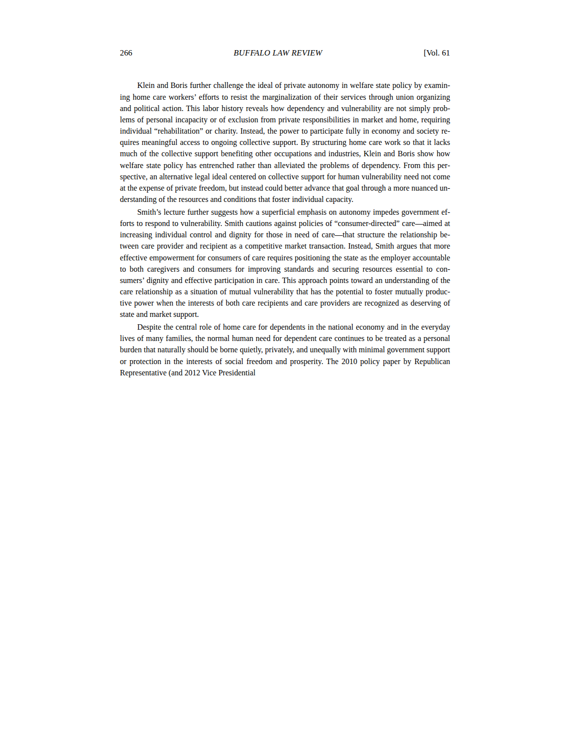266 BUFFALO LAW REVIEW [Vol. 61
Klein and Boris further challenge the ideal of private autonomy in welfare state policy by examining home care workers’ efforts to resist the marginalization of their services through union organizing and political action. This labor history reveals how dependency and vulnerability are not simply problems of personal incapacity or of exclusion from private responsibilities in market and home, requiring individual “rehabilitation” or charity. Instead, the power to participate fully in economy and society requires meaningful access to ongoing collective support. By structuring home care work so that it lacks much of the collective support benefiting other occupations and industries, Klein and Boris show how welfare state policy has entrenched rather than alleviated the problems of dependency. From this perspective, an alternative legal ideal centered on collective support for human vulnerability need not come at the expense of private freedom, but instead could better advance that goal through a more nuanced understanding of the resources and conditions that foster individual capacity.
Smith’s lecture further suggests how a superficial emphasis on autonomy impedes government efforts to respond to vulnerability. Smith cautions against policies of “consumer-directed” care—aimed at increasing individual control and dignity for those in need of care—that structure the relationship between care provider and recipient as a competitive market transaction. Instead, Smith argues that more effective empowerment for consumers of care requires positioning the state as the employer accountable to both caregivers and consumers for improving standards and securing resources essential to consumers’ dignity and effective participation in care. This approach points toward an understanding of the care relationship as a situation of mutual vulnerability that has the potential to foster mutually productive power when the interests of both care recipients and care providers are recognized as deserving of state and market support.
Despite the central role of home care for dependents in the national economy and in the everyday lives of many families, the normal human need for dependent care continues to be treated as a personal burden that naturally should be borne quietly, privately, and unequally with minimal government support or protection in the interests of social freedom and prosperity. The 2010 policy paper by Republican Representative (and 2012 Vice Presidential